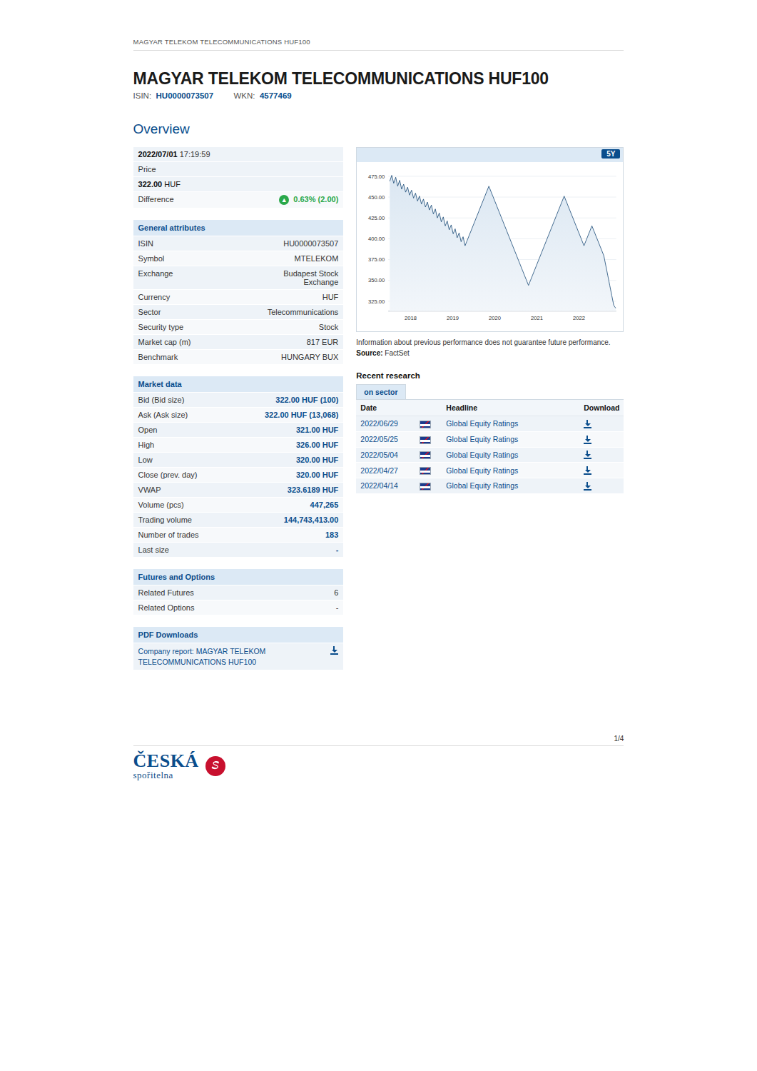MAGYAR TELEKOM TELECOMMUNICATIONS HUF100
MAGYAR TELEKOM TELECOMMUNICATIONS HUF100
ISIN: HU0000073507 WKN: 4577469
Overview
| 2022/07/01 17:19:59 |
| Price | |
| 322.00 HUF |
| Difference | ▲ 0.63% (2.00) |
| General attributes |
| --- |
| ISIN | HU0000073507 |
| Symbol | MTELEKOM |
| Exchange | Budapest Stock Exchange |
| Currency | HUF |
| Sector | Telecommunications |
| Security type | Stock |
| Market cap (m) | 817 EUR |
| Benchmark | HUNGARY BUX |
| Market data |
| --- |
| Bid (Bid size) | 322.00 HUF (100) |
| Ask (Ask size) | 322.00 HUF (13,068) |
| Open | 321.00 HUF |
| High | 326.00 HUF |
| Low | 320.00 HUF |
| Close (prev. day) | 320.00 HUF |
| VWAP | 323.6189 HUF |
| Volume (pcs) | 447,265 |
| Trading volume | 144,743,413.00 |
| Number of trades | 183 |
| Last size | - |
| Futures and Options |
| --- |
| Related Futures | 6 |
| Related Options | - |
| PDF Downloads |
| --- |
| Company report: MAGYAR TELEKOM TELECOMMUNICATIONS HUF100 |
5Y
475.00 450.00 425.00 400.00 375.00 350.00 325.00 2018 2019 2020 2021 2022
Information about previous performance does not guarantee future performance.
Source: FactSet
Recent research
on sector
| Date | | Headline | Download |
| --- | --- | --- | --- |
| 2022/06/29 | | Global Equity Ratings | |
| 2022/05/25 | | Global Equity Ratings | |
| 2022/05/04 | | Global Equity Ratings | |
| 2022/04/27 | | Global Equity Ratings | |
| 2022/04/14 | | Global Equity Ratings | |
1/4
ČESKÁ
spořitelna